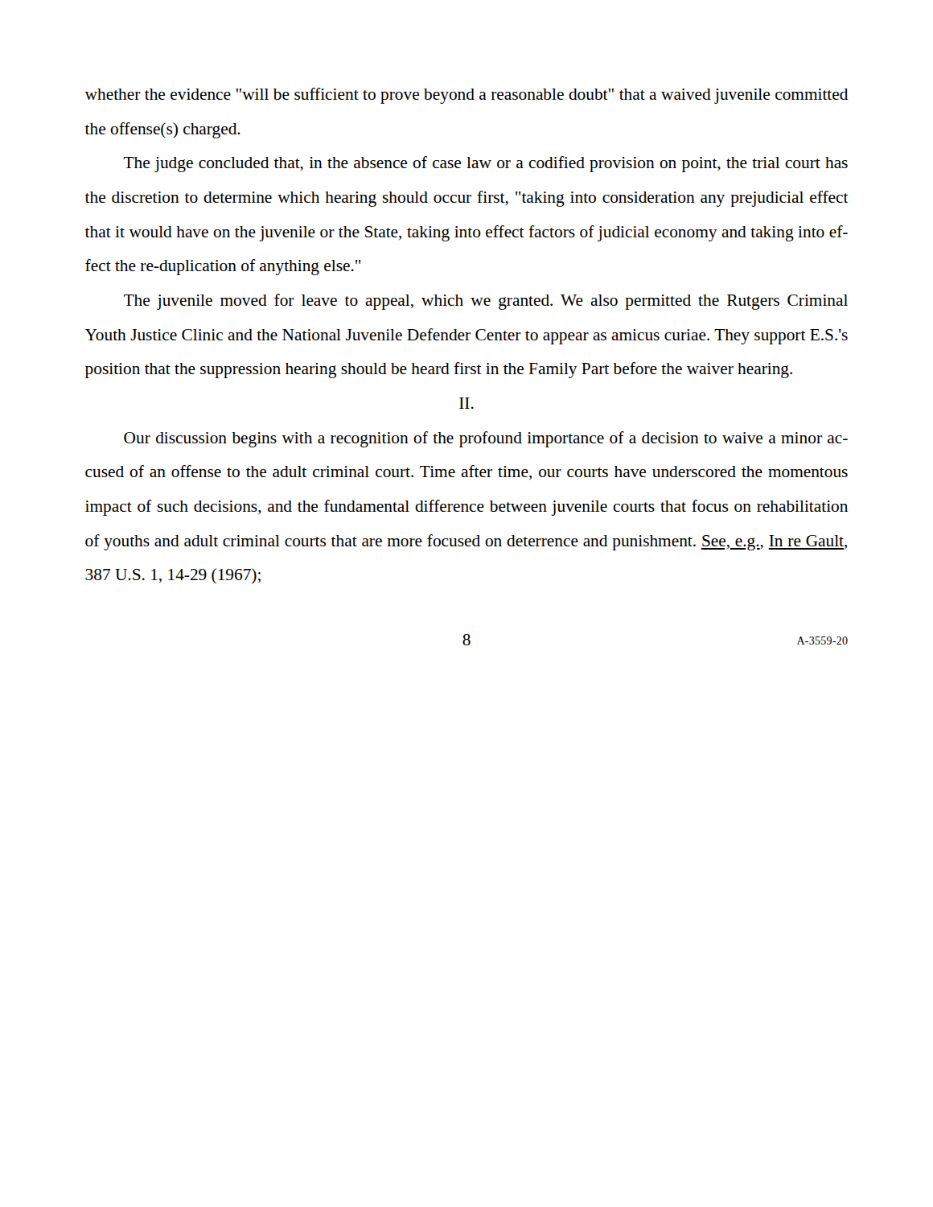whether the evidence "will be sufficient to prove beyond a reasonable doubt" that a waived juvenile committed the offense(s) charged.
The judge concluded that, in the absence of case law or a codified provision on point, the trial court has the discretion to determine which hearing should occur first, "taking into consideration any prejudicial effect that it would have on the juvenile or the State, taking into effect factors of judicial economy and taking into effect the re-duplication of anything else."
The juvenile moved for leave to appeal, which we granted. We also permitted the Rutgers Criminal Youth Justice Clinic and the National Juvenile Defender Center to appear as amicus curiae. They support E.S.'s position that the suppression hearing should be heard first in the Family Part before the waiver hearing.
II.
Our discussion begins with a recognition of the profound importance of a decision to waive a minor accused of an offense to the adult criminal court. Time after time, our courts have underscored the momentous impact of such decisions, and the fundamental difference between juvenile courts that focus on rehabilitation of youths and adult criminal courts that are more focused on deterrence and punishment. See, e.g., In re Gault, 387 U.S. 1, 14-29 (1967);
8
A-3559-20